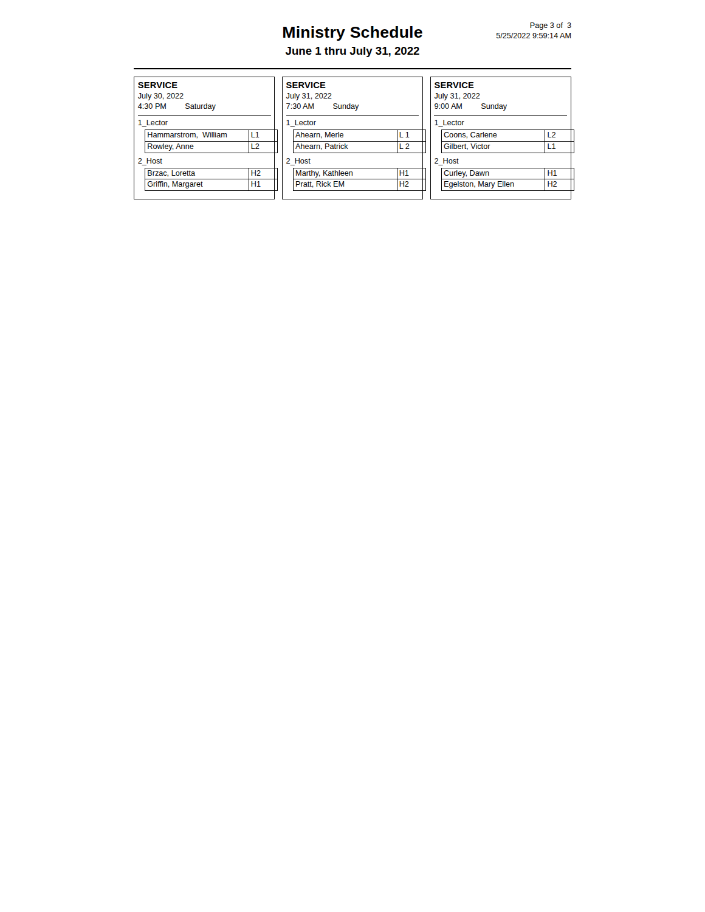Page 3 of 3
5/25/2022 9:59:14 AM
Ministry Schedule
June 1 thru July 31, 2022
SERVICE
July 30, 2022
4:30 PM Saturday
1_Lector
| Hammarstrom, William | L1 |
| Rowley, Anne | L2 |
2_Host
| Brzac, Loretta | H2 |
| Griffin, Margaret | H1 |
SERVICE
July 31, 2022
7:30 AM Sunday
1_Lector
| Ahearn, Merle | L 1 |
| Ahearn, Patrick | L 2 |
2_Host
| Marthy, Kathleen | H1 |
| Pratt, Rick EM | H2 |
SERVICE
July 31, 2022
9:00 AM Sunday
1_Lector
| Coons, Carlene | L2 |
| Gilbert, Victor | L1 |
2_Host
| Curley, Dawn | H1 |
| Egelston, Mary Ellen | H2 |